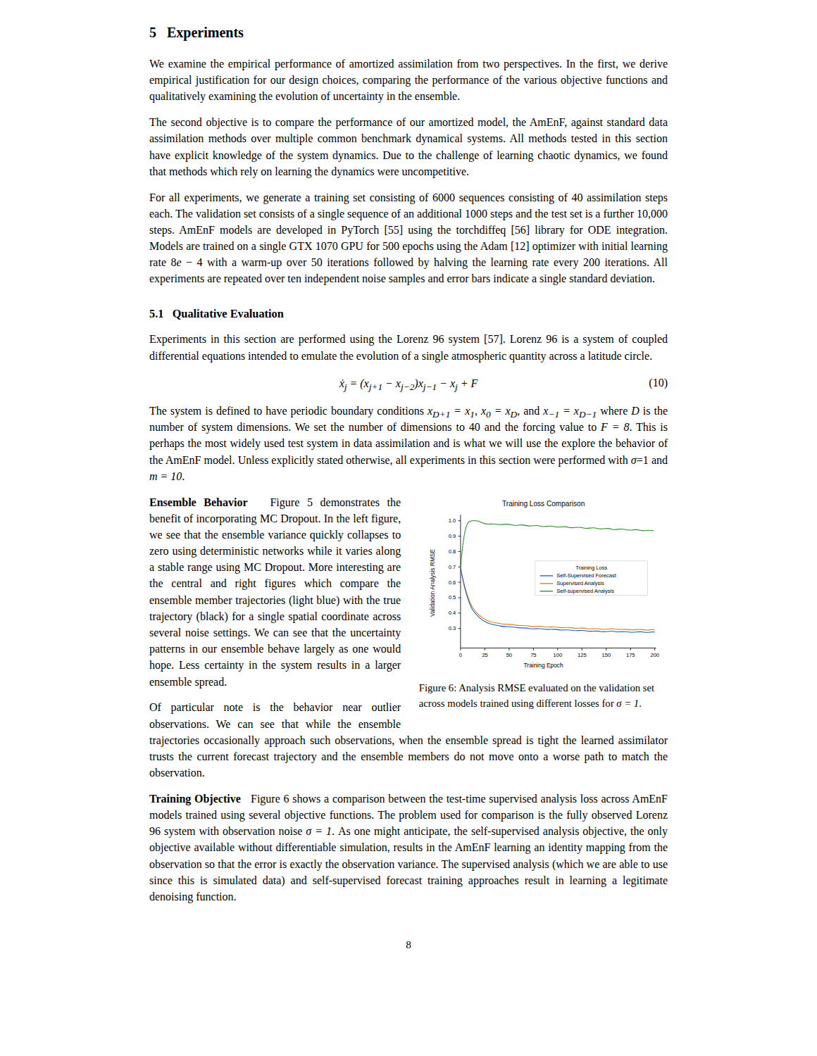5 Experiments
We examine the empirical performance of amortized assimilation from two perspectives. In the first, we derive empirical justification for our design choices, comparing the performance of the various objective functions and qualitatively examining the evolution of uncertainty in the ensemble.
The second objective is to compare the performance of our amortized model, the AmEnF, against standard data assimilation methods over multiple common benchmark dynamical systems. All methods tested in this section have explicit knowledge of the system dynamics. Due to the challenge of learning chaotic dynamics, we found that methods which rely on learning the dynamics were uncompetitive.
For all experiments, we generate a training set consisting of 6000 sequences consisting of 40 assimilation steps each. The validation set consists of a single sequence of an additional 1000 steps and the test set is a further 10,000 steps. AmEnF models are developed in PyTorch [55] using the torchdiffeq [56] library for ODE integration. Models are trained on a single GTX 1070 GPU for 500 epochs using the Adam [12] optimizer with initial learning rate 8e − 4 with a warm-up over 50 iterations followed by halving the learning rate every 200 iterations. All experiments are repeated over ten independent noise samples and error bars indicate a single standard deviation.
5.1 Qualitative Evaluation
Experiments in this section are performed using the Lorenz 96 system [57]. Lorenz 96 is a system of coupled differential equations intended to emulate the evolution of a single atmospheric quantity across a latitude circle.
ẋj = (xj+1 − xj−2)xj−1 − xj + F (10)
The system is defined to have periodic boundary conditions xD+1 = x1, x0 = xD, and x−1 = xD−1 where D is the number of system dimensions. We set the number of dimensions to 40 and the forcing value to F = 8. This is perhaps the most widely used test system in data assimilation and is what we will use the explore the behavior of the AmEnF model. Unless explicitly stated otherwise, all experiments in this section were performed with σ=1 and m = 10.
Training Loss Comparison Training Loss Comparison 1.0 0.9 0.8 0.7 0.6 0.5 0.4 0.3 0 25 50 75 100 125 150 175 200 Training Epoch Validation Analysis RMSE Training Loss Self-Supervised Forecast Supervised Analysis Self-supervised Analysis
Figure 6: Analysis RMSE evaluated on the validation set across models trained using different losses for σ = 1.
Ensemble Behavior Figure 5 demonstrates the benefit of incorporating MC Dropout. In the left figure, we see that the ensemble variance quickly collapses to zero using deterministic networks while it varies along a stable range using MC Dropout. More interesting are the central and right figures which compare the ensemble member trajectories (light blue) with the true trajectory (black) for a single spatial coordinate across several noise settings. We can see that the uncertainty patterns in our ensemble behave largely as one would hope. Less certainty in the system results in a larger ensemble spread.
Of particular note is the behavior near outlier observations. We can see that while the ensemble trajectories occasionally approach such observations, when the ensemble spread is tight the learned assimilator trusts the current forecast trajectory and the ensemble members do not move onto a worse path to match the observation.
Training Objective Figure 6 shows a comparison between the test-time supervised analysis loss across AmEnF models trained using several objective functions. The problem used for comparison is the fully observed Lorenz 96 system with observation noise σ = 1. As one might anticipate, the self-supervised analysis objective, the only objective available without differentiable simulation, results in the AmEnF learning an identity mapping from the observation so that the error is exactly the observation variance. The supervised analysis (which we are able to use since this is simulated data) and self-supervised forecast training approaches result in learning a legitimate denoising function.
8